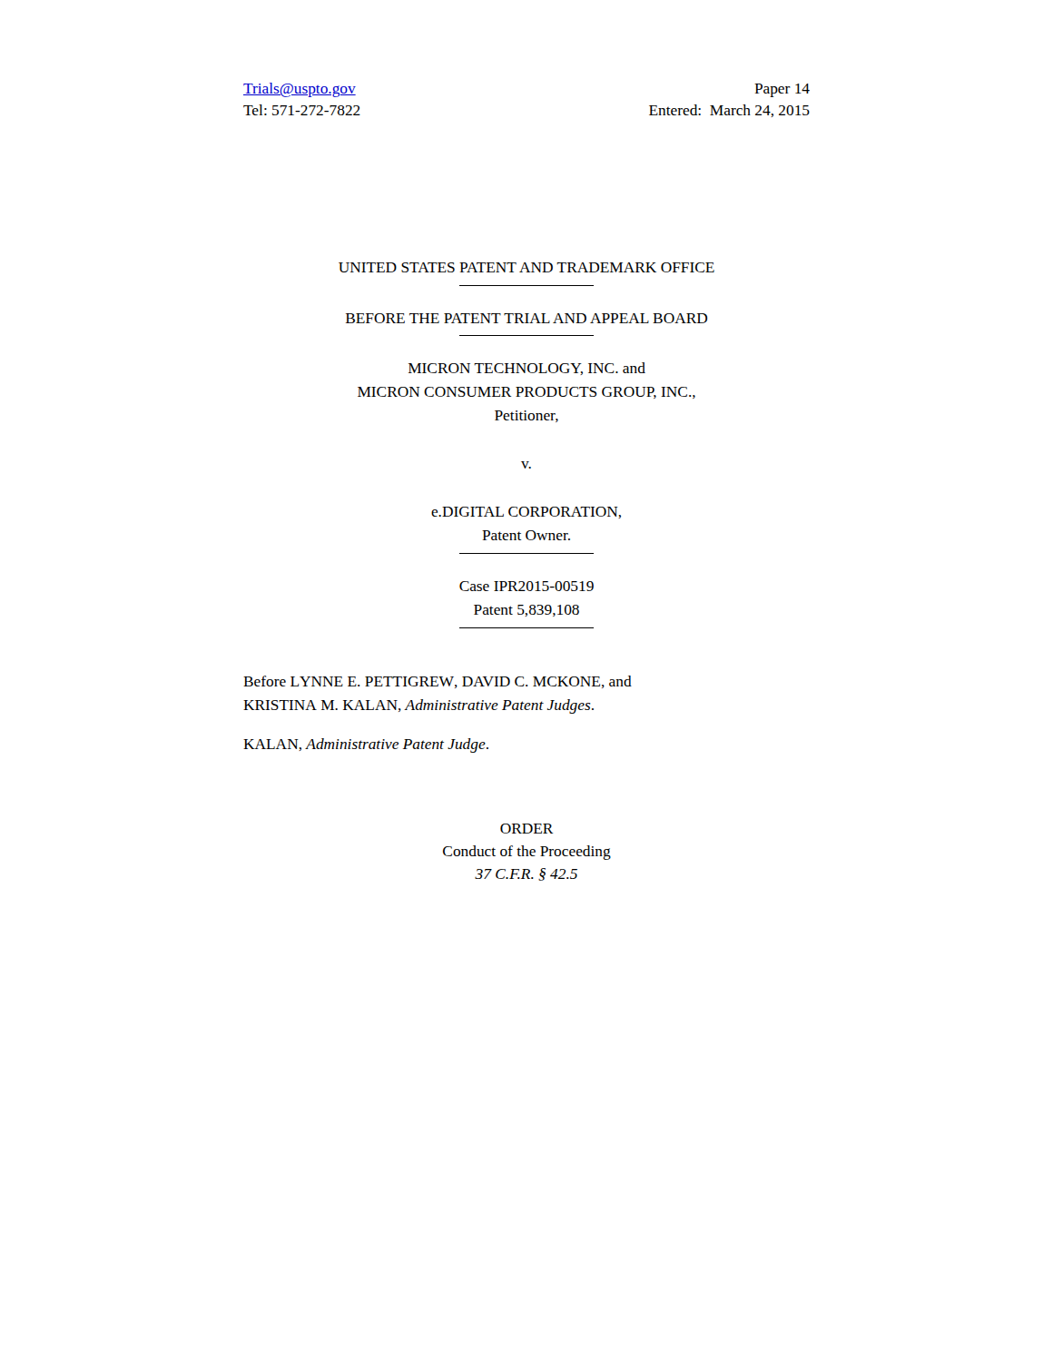Trials@uspto.gov
Tel: 571-272-7822
Paper 14
Entered: March 24, 2015
UNITED STATES PATENT AND TRADEMARK OFFICE
BEFORE THE PATENT TRIAL AND APPEAL BOARD
MICRON TECHNOLOGY, INC. and
MICRON CONSUMER PRODUCTS GROUP, INC.,
Petitioner,
v.
e.DIGITAL CORPORATION,
Patent Owner.
Case IPR2015-00519
Patent 5,839,108
Before LYNNE E. PETTIGREW, DAVID C. MCKONE, and
KRISTINA M. KALAN, Administrative Patent Judges.
KALAN, Administrative Patent Judge.
ORDER
Conduct of the Proceeding
37 C.F.R. § 42.5